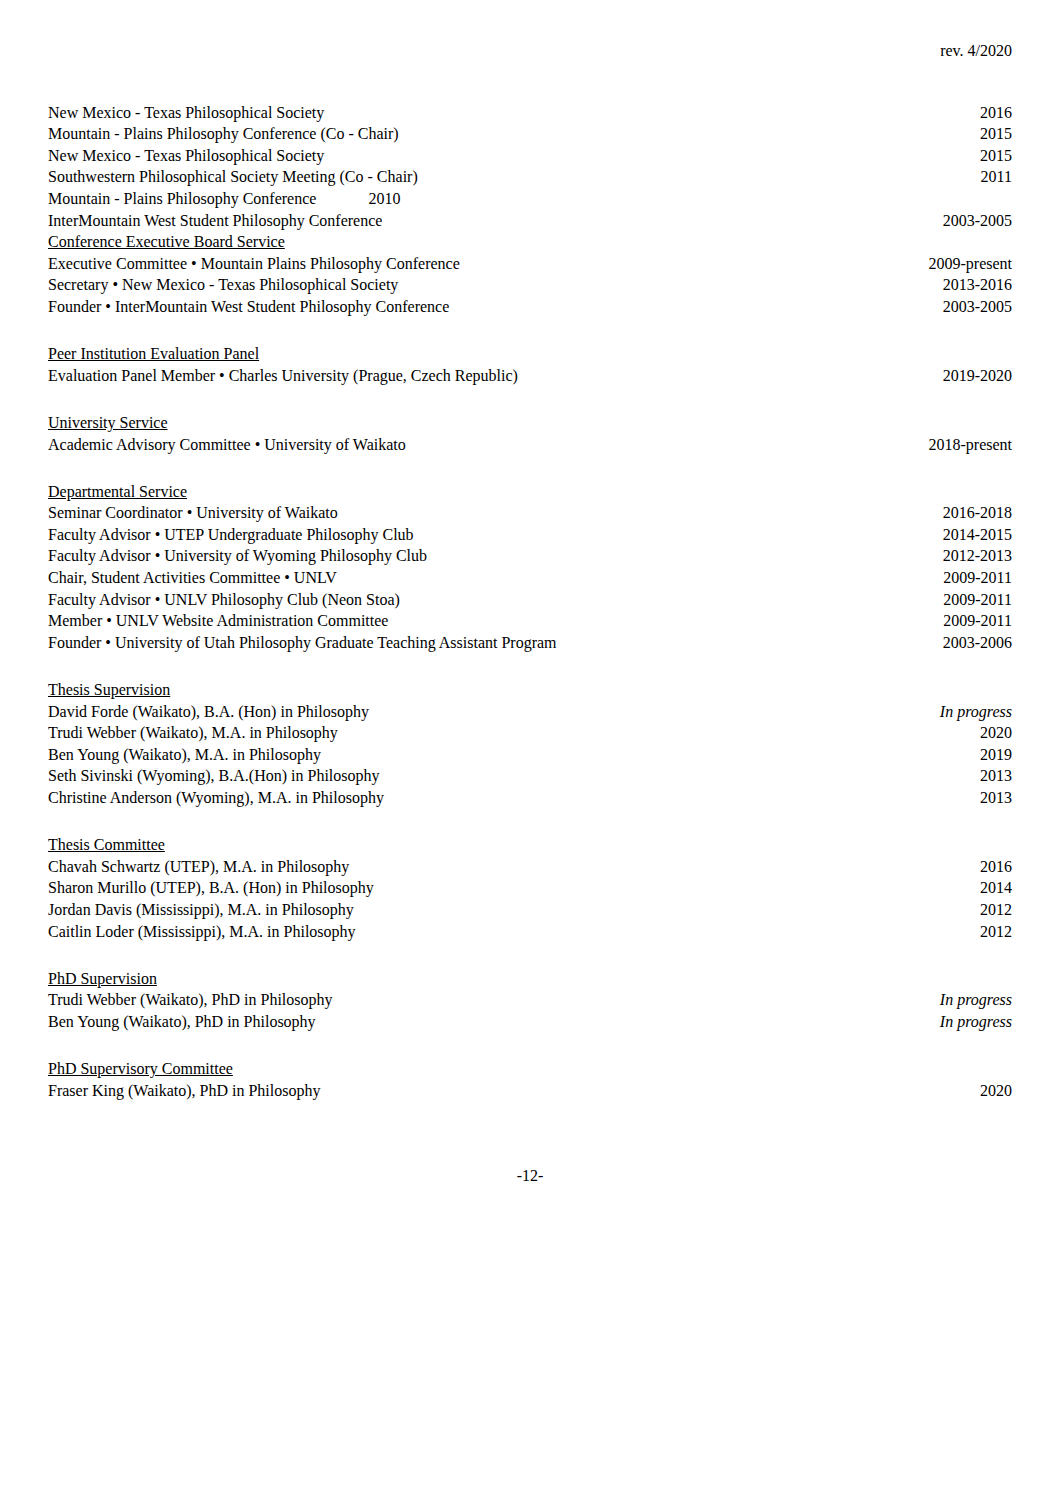rev. 4/2020
| New Mexico - Texas Philosophical Society | 2016 |
| Mountain - Plains Philosophy Conference (Co - Chair) | 2015 |
| New Mexico - Texas Philosophical Society | 2015 |
| Southwestern Philosophical Society Meeting (Co - Chair) | 2011 |
| Mountain - Plains Philosophy Conference 2010 | |
| InterMountain West Student Philosophy Conference | 2003-2005 |
Conference Executive Board Service
| Executive Committee • Mountain Plains Philosophy Conference | 2009-present |
| Secretary • New Mexico - Texas Philosophical Society | 2013-2016 |
| Founder • InterMountain West Student Philosophy Conference | 2003-2005 |
Peer Institution Evaluation Panel
| Evaluation Panel Member • Charles University (Prague, Czech Republic) | 2019-2020 |
University Service
| Academic Advisory Committee • University of Waikato | 2018-present |
Departmental Service
| Seminar Coordinator • University of Waikato | 2016-2018 |
| Faculty Advisor • UTEP Undergraduate Philosophy Club | 2014-2015 |
| Faculty Advisor • University of Wyoming Philosophy Club | 2012-2013 |
| Chair, Student Activities Committee • UNLV | 2009-2011 |
| Faculty Advisor • UNLV Philosophy Club (Neon Stoa) | 2009-2011 |
| Member • UNLV Website Administration Committee | 2009-2011 |
| Founder • University of Utah Philosophy Graduate Teaching Assistant Program | 2003-2006 |
Thesis Supervision
| David Forde (Waikato), B.A. (Hon) in Philosophy | In progress |
| Trudi Webber (Waikato), M.A. in Philosophy | 2020 |
| Ben Young (Waikato), M.A. in Philosophy | 2019 |
| Seth Sivinski (Wyoming), B.A.(Hon) in Philosophy | 2013 |
| Christine Anderson (Wyoming), M.A. in Philosophy | 2013 |
Thesis Committee
| Chavah Schwartz (UTEP), M.A. in Philosophy | 2016 |
| Sharon Murillo (UTEP), B.A. (Hon) in Philosophy | 2014 |
| Jordan Davis (Mississippi), M.A. in Philosophy | 2012 |
| Caitlin Loder (Mississippi), M.A. in Philosophy | 2012 |
PhD Supervision
| Trudi Webber (Waikato), PhD in Philosophy | In progress |
| Ben Young (Waikato), PhD in Philosophy | In progress |
PhD Supervisory Committee
| Fraser King (Waikato), PhD in Philosophy | 2020 |
-12-